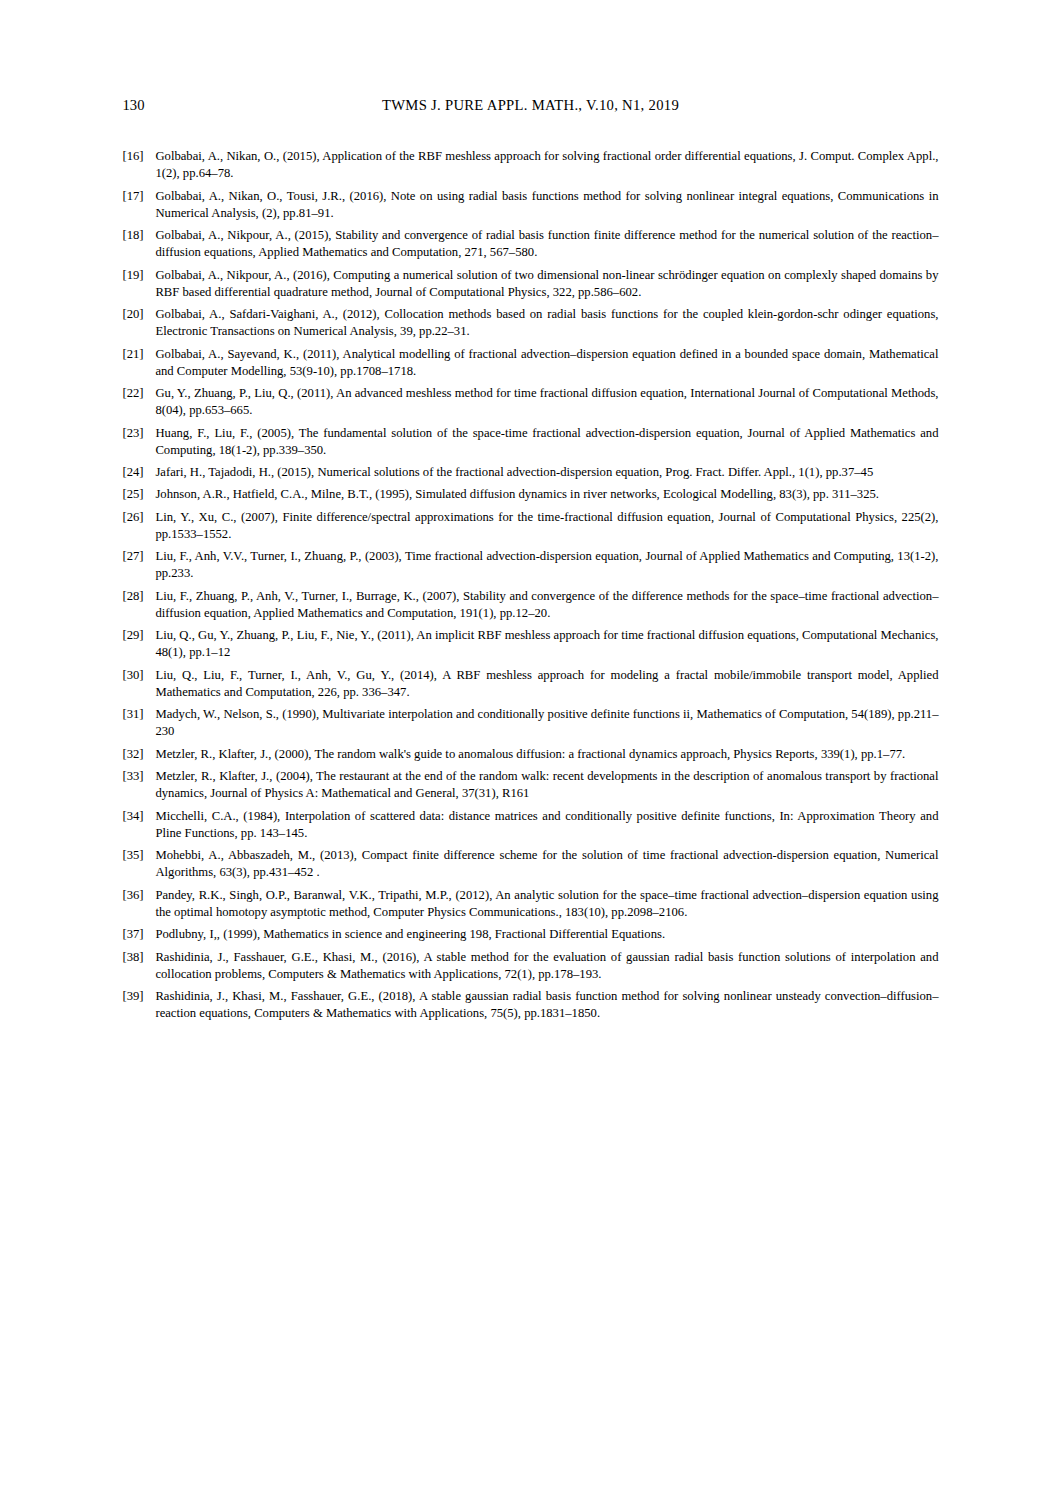130 TWMS J. PURE APPL. MATH., V.10, N1, 2019 130
[16] Golbabai, A., Nikan, O., (2015), Application of the RBF meshless approach for solving fractional order differential equations, J. Comput. Complex Appl., 1(2), pp.64–78.
[17] Golbabai, A., Nikan, O., Tousi, J.R., (2016), Note on using radial basis functions method for solving nonlinear integral equations, Communications in Numerical Analysis, (2), pp.81–91.
[18] Golbabai, A., Nikpour, A., (2015), Stability and convergence of radial basis function finite difference method for the numerical solution of the reaction–diffusion equations, Applied Mathematics and Computation, 271, 567–580.
[19] Golbabai, A., Nikpour, A., (2016), Computing a numerical solution of two dimensional non-linear schrödinger equation on complexly shaped domains by RBF based differential quadrature method, Journal of Computational Physics, 322, pp.586–602.
[20] Golbabai, A., Safdari-Vaighani, A., (2012), Collocation methods based on radial basis functions for the coupled klein-gordon-schr odinger equations, Electronic Transactions on Numerical Analysis, 39, pp.22–31.
[21] Golbabai, A., Sayevand, K., (2011), Analytical modelling of fractional advection–dispersion equation defined in a bounded space domain, Mathematical and Computer Modelling, 53(9-10), pp.1708–1718.
[22] Gu, Y., Zhuang, P., Liu, Q., (2011), An advanced meshless method for time fractional diffusion equation, International Journal of Computational Methods, 8(04), pp.653–665.
[23] Huang, F., Liu, F., (2005), The fundamental solution of the space-time fractional advection-dispersion equation, Journal of Applied Mathematics and Computing, 18(1-2), pp.339–350.
[24] Jafari, H., Tajadodi, H., (2015), Numerical solutions of the fractional advection-dispersion equation, Prog. Fract. Differ. Appl., 1(1), pp.37–45
[25] Johnson, A.R., Hatfield, C.A., Milne, B.T., (1995), Simulated diffusion dynamics in river networks, Ecological Modelling, 83(3), pp. 311–325.
[26] Lin, Y., Xu, C., (2007), Finite difference/spectral approximations for the time-fractional diffusion equation, Journal of Computational Physics, 225(2), pp.1533–1552.
[27] Liu, F., Anh, V.V., Turner, I., Zhuang, P., (2003), Time fractional advection-dispersion equation, Journal of Applied Mathematics and Computing, 13(1-2), pp.233.
[28] Liu, F., Zhuang, P., Anh, V., Turner, I., Burrage, K., (2007), Stability and convergence of the difference methods for the space–time fractional advection–diffusion equation, Applied Mathematics and Computation, 191(1), pp.12–20.
[29] Liu, Q., Gu, Y., Zhuang, P., Liu, F., Nie, Y., (2011), An implicit RBF meshless approach for time fractional diffusion equations, Computational Mechanics, 48(1), pp.1–12
[30] Liu, Q., Liu, F., Turner, I., Anh, V., Gu, Y., (2014), A RBF meshless approach for modeling a fractal mobile/immobile transport model, Applied Mathematics and Computation, 226, pp. 336–347.
[31] Madych, W., Nelson, S., (1990), Multivariate interpolation and conditionally positive definite functions ii, Mathematics of Computation, 54(189), pp.211–230
[32] Metzler, R., Klafter, J., (2000), The random walk's guide to anomalous diffusion: a fractional dynamics approach, Physics Reports, 339(1), pp.1–77.
[33] Metzler, R., Klafter, J., (2004), The restaurant at the end of the random walk: recent developments in the description of anomalous transport by fractional dynamics, Journal of Physics A: Mathematical and General, 37(31), R161
[34] Micchelli, C.A., (1984), Interpolation of scattered data: distance matrices and conditionally positive definite functions, In: Approximation Theory and Pline Functions, pp. 143–145.
[35] Mohebbi, A., Abbaszadeh, M., (2013), Compact finite difference scheme for the solution of time fractional advection-dispersion equation, Numerical Algorithms, 63(3), pp.431–452 .
[36] Pandey, R.K., Singh, O.P., Baranwal, V.K., Tripathi, M.P., (2012), An analytic solution for the space–time fractional advection–dispersion equation using the optimal homotopy asymptotic method, Computer Physics Communications., 183(10), pp.2098–2106.
[37] Podlubny, I,, (1999), Mathematics in science and engineering 198, Fractional Differential Equations.
[38] Rashidinia, J., Fasshauer, G.E., Khasi, M., (2016), A stable method for the evaluation of gaussian radial basis function solutions of interpolation and collocation problems, Computers & Mathematics with Applications, 72(1), pp.178–193.
[39] Rashidinia, J., Khasi, M., Fasshauer, G.E., (2018), A stable gaussian radial basis function method for solving nonlinear unsteady convection–diffusion–reaction equations, Computers & Mathematics with Applications, 75(5), pp.1831–1850.